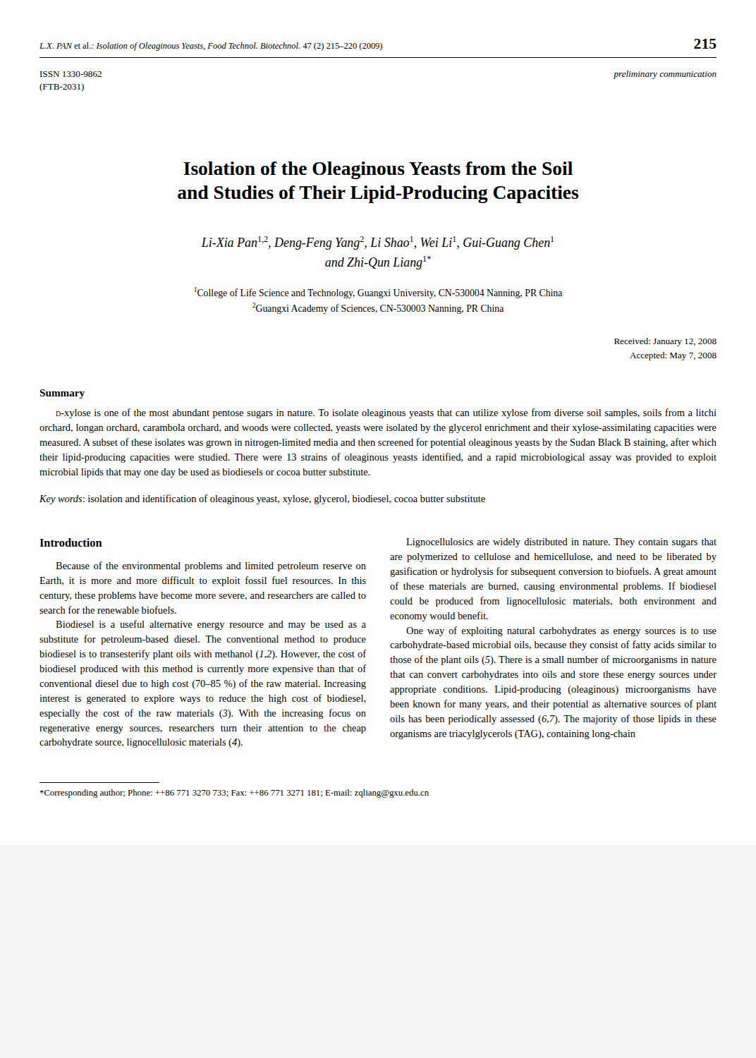L.X. PAN et al.: Isolation of Oleaginous Yeasts, Food Technol. Biotechnol. 47 (2) 215–220 (2009)
215
ISSN 1330-9862
(FTB-2031)
preliminary communication
Isolation of the Oleaginous Yeasts from the Soil
and Studies of Their Lipid-Producing Capacities
Li-Xia Pan1,2, Deng-Feng Yang2, Li Shao1, Wei Li1, Gui-Guang Chen1
and Zhi-Qun Liang1*
1College of Life Science and Technology, Guangxi University, CN-530004 Nanning, PR China
2Guangxi Academy of Sciences, CN-530003 Nanning, PR China
Received: January 12, 2008
Accepted: May 7, 2008
Summary
d-xylose is one of the most abundant pentose sugars in nature. To isolate oleaginous yeasts that can utilize xylose from diverse soil samples, soils from a litchi orchard, longan orchard, carambola orchard, and woods were collected, yeasts were isolated by the glycerol enrichment and their xylose-assimilating capacities were measured. A subset of these isolates was grown in nitrogen-limited media and then screened for potential oleaginous yeasts by the Sudan Black B staining, after which their lipid-producing capacities were studied. There were 13 strains of oleaginous yeasts identified, and a rapid microbiological assay was provided to exploit microbial lipids that may one day be used as biodiesels or cocoa butter substitute.
Key words: isolation and identification of oleaginous yeast, xylose, glycerol, biodiesel, cocoa butter substitute
Introduction
Because of the environmental problems and limited petroleum reserve on Earth, it is more and more difficult to exploit fossil fuel resources. In this century, these problems have become more severe, and researchers are called to search for the renewable biofuels.
Biodiesel is a useful alternative energy resource and may be used as a substitute for petroleum-based diesel. The conventional method to produce biodiesel is to transesterify plant oils with methanol (1,2). However, the cost of biodiesel produced with this method is currently more expensive than that of conventional diesel due to high cost (70–85 %) of the raw material. Increasing interest is generated to explore ways to reduce the high cost of biodiesel, especially the cost of the raw materials (3). With the increasing focus on regenerative energy sources, researchers turn their attention to the cheap carbohydrate source, lignocellulosic materials (4).
Lignocellulosics are widely distributed in nature. They contain sugars that are polymerized to cellulose and hemicellulose, and need to be liberated by gasification or hydrolysis for subsequent conversion to biofuels. A great amount of these materials are burned, causing environmental problems. If biodiesel could be produced from lignocellulosic materials, both environment and economy would benefit.
One way of exploiting natural carbohydrates as energy sources is to use carbohydrate-based microbial oils, because they consist of fatty acids similar to those of the plant oils (5). There is a small number of microorganisms in nature that can convert carbohydrates into oils and store these energy sources under appropriate conditions. Lipid-producing (oleaginous) microorganisms have been known for many years, and their potential as alternative sources of plant oils has been periodically assessed (6,7). The majority of those lipids in these organisms are triacylglycerols (TAG), containing long-chain
*Corresponding author; Phone: ++86 771 3270 733; Fax: ++86 771 3271 181; E-mail: zqliang@gxu.edu.cn